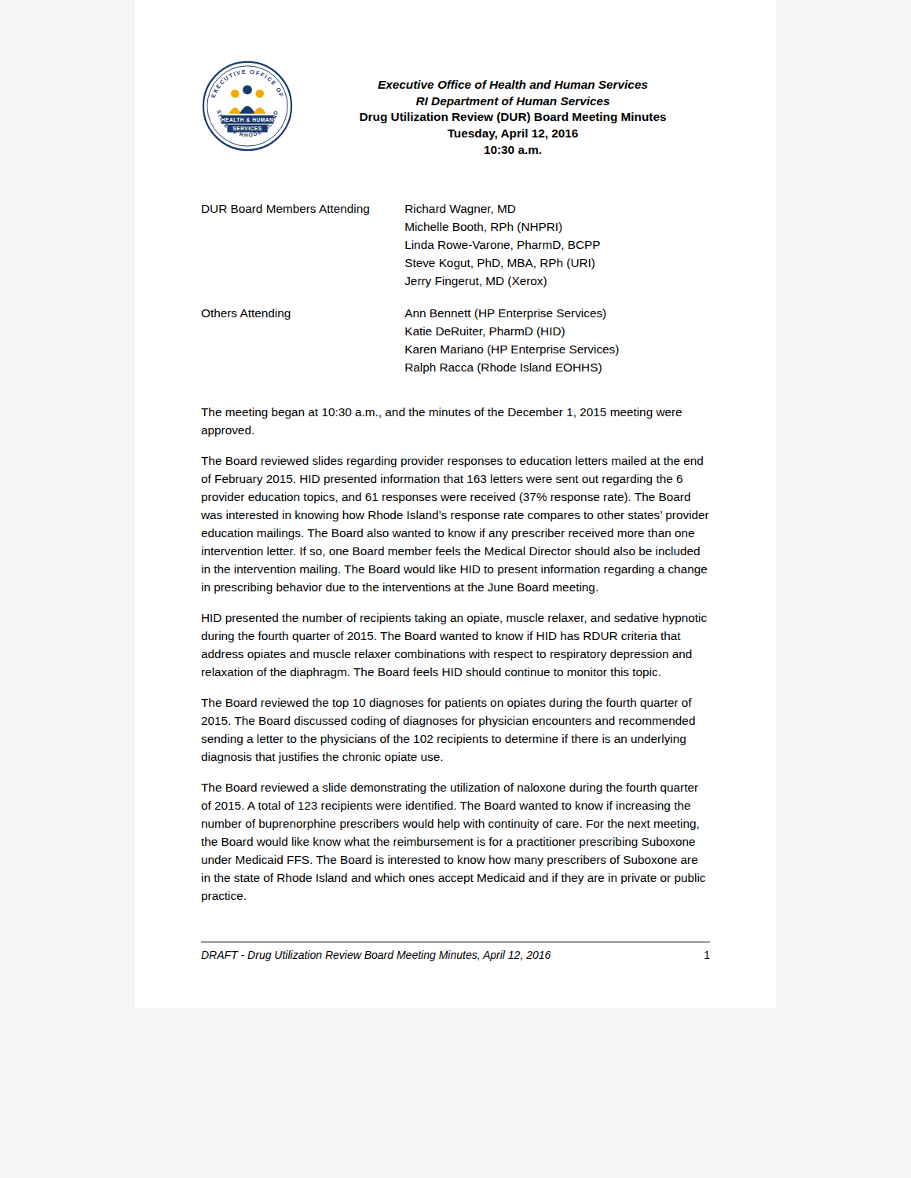EOHHS State of Rhode Island seal EXECUTIVE OFFICE OF STATE OF RHODE ISLAND HEALTH & HUMAN SERVICES
Executive Office of Health and Human Services RI Department of Human Services Drug Utilization Review (DUR) Board Meeting Minutes Tuesday, April 12, 2016 10:30 a.m.
| DUR Board Members Attending | Richard Wagner, MD Michelle Booth, RPh (NHPRI) Linda Rowe-Varone, PharmD, BCPP Steve Kogut, PhD, MBA, RPh (URI) Jerry Fingerut, MD (Xerox) |
| Others Attending | Ann Bennett (HP Enterprise Services) Katie DeRuiter, PharmD (HID) Karen Mariano (HP Enterprise Services) Ralph Racca (Rhode Island EOHHS) |
The meeting began at 10:30 a.m., and the minutes of the December 1, 2015 meeting were approved.
The Board reviewed slides regarding provider responses to education letters mailed at the end of February 2015. HID presented information that 163 letters were sent out regarding the 6 provider education topics, and 61 responses were received (37% response rate). The Board was interested in knowing how Rhode Island’s response rate compares to other states’ provider education mailings. The Board also wanted to know if any prescriber received more than one intervention letter. If so, one Board member feels the Medical Director should also be included in the intervention mailing. The Board would like HID to present information regarding a change in prescribing behavior due to the interventions at the June Board meeting.
HID presented the number of recipients taking an opiate, muscle relaxer, and sedative hypnotic during the fourth quarter of 2015. The Board wanted to know if HID has RDUR criteria that address opiates and muscle relaxer combinations with respect to respiratory depression and relaxation of the diaphragm. The Board feels HID should continue to monitor this topic.
The Board reviewed the top 10 diagnoses for patients on opiates during the fourth quarter of 2015. The Board discussed coding of diagnoses for physician encounters and recommended sending a letter to the physicians of the 102 recipients to determine if there is an underlying diagnosis that justifies the chronic opiate use.
The Board reviewed a slide demonstrating the utilization of naloxone during the fourth quarter of 2015. A total of 123 recipients were identified. The Board wanted to know if increasing the number of buprenorphine prescribers would help with continuity of care. For the next meeting, the Board would like know what the reimbursement is for a practitioner prescribing Suboxone under Medicaid FFS. The Board is interested to know how many prescribers of Suboxone are in the state of Rhode Island and which ones accept Medicaid and if they are in private or public practice.
DRAFT - Drug Utilization Review Board Meeting Minutes, April 12, 2016 1